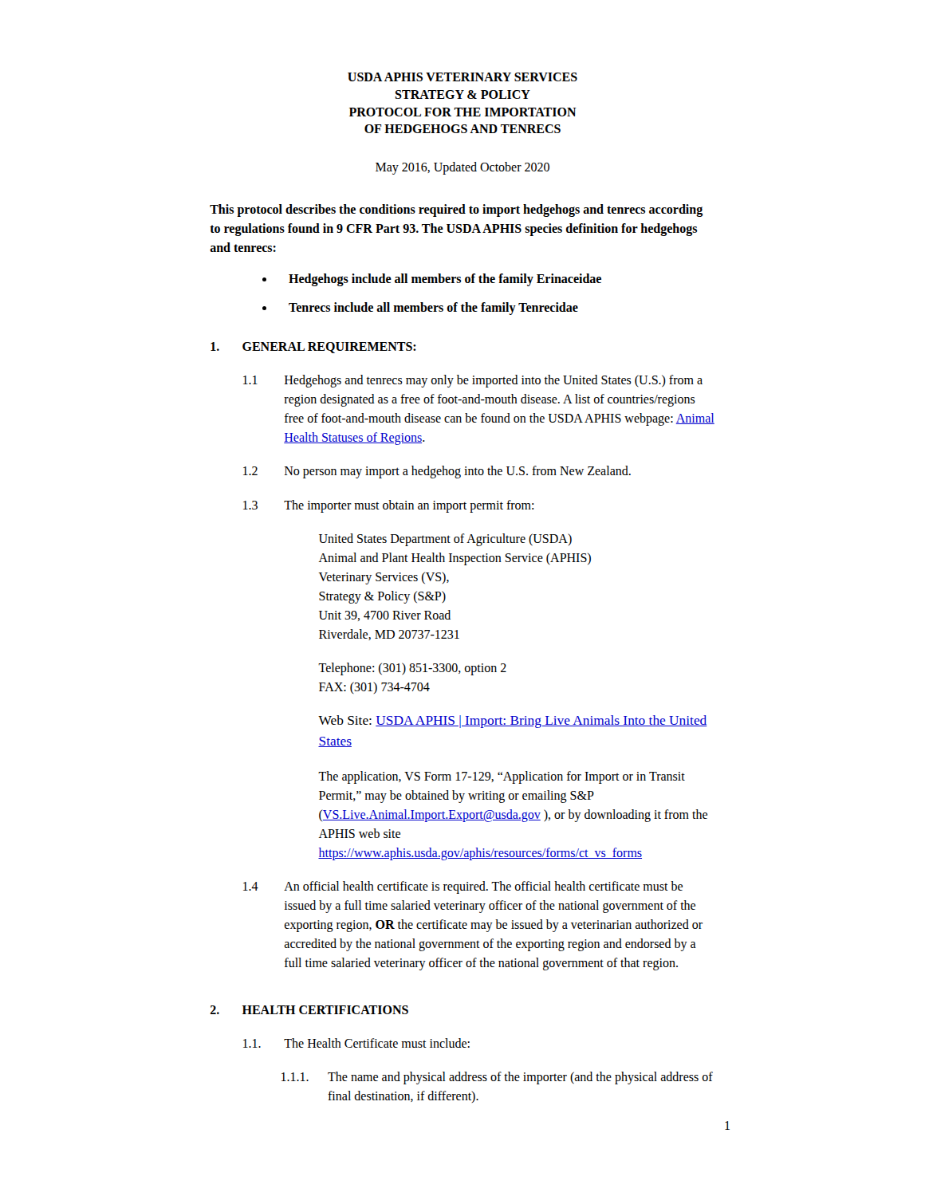USDA APHIS Veterinary Services
Strategy & Policy
Protocol for the Importation
of Hedgehogs and Tenrecs
May 2016, Updated October 2020
This protocol describes the conditions required to import hedgehogs and tenrecs according to regulations found in 9 CFR Part 93. The USDA APHIS species definition for hedgehogs and tenrecs:
Hedgehogs include all members of the family Erinaceidae
Tenrecs include all members of the family Tenrecidae
1. GENERAL REQUIREMENTS:
1.1 Hedgehogs and tenrecs may only be imported into the United States (U.S.) from a region designated as a free of foot-and-mouth disease. A list of countries/regions free of foot-and-mouth disease can be found on the USDA APHIS webpage: Animal Health Statuses of Regions.
1.2 No person may import a hedgehog into the U.S. from New Zealand.
1.3 The importer must obtain an import permit from:
United States Department of Agriculture (USDA)
Animal and Plant Health Inspection Service (APHIS)
Veterinary Services (VS),
Strategy & Policy (S&P)
Unit 39, 4700 River Road
Riverdale, MD 20737-1231
Telephone: (301) 851-3300, option 2
FAX: (301) 734-4704
Web Site: USDA APHIS | Import: Bring Live Animals Into the United States
The application, VS Form 17-129, “Application for Import or in Transit Permit,” may be obtained by writing or emailing S&P (VS.Live.Animal.Import.Export@usda.gov ), or by downloading it from the APHIS web site https://www.aphis.usda.gov/aphis/resources/forms/ct_vs_forms
1.4 An official health certificate is required. The official health certificate must be issued by a full time salaried veterinary officer of the national government of the exporting region, OR the certificate may be issued by a veterinarian authorized or accredited by the national government of the exporting region and endorsed by a full time salaried veterinary officer of the national government of that region.
2. HEALTH CERTIFICATIONS
1.1. The Health Certificate must include:
1.1.1. The name and physical address of the importer (and the physical address of final destination, if different).
1